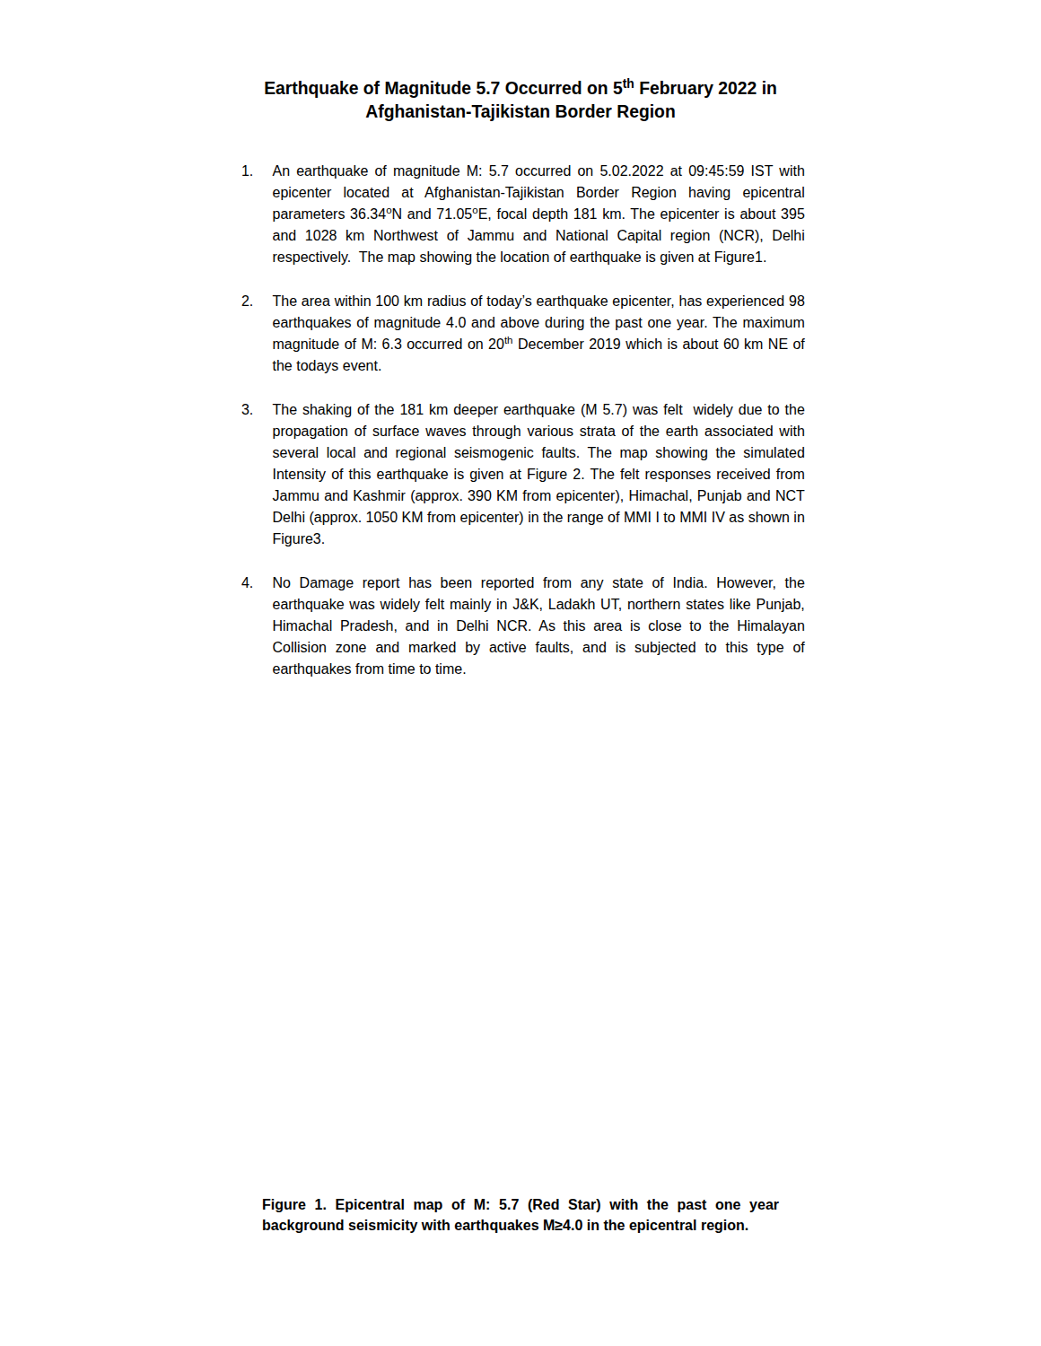Earthquake of Magnitude 5.7 Occurred on 5th February 2022 in Afghanistan-Tajikistan Border Region
An earthquake of magnitude M: 5.7 occurred on 5.02.2022 at 09:45:59 IST with epicenter located at Afghanistan-Tajikistan Border Region having epicentral parameters 36.34oN and 71.05oE, focal depth 181 km. The epicenter is about 395 and 1028 km Northwest of Jammu and National Capital region (NCR), Delhi respectively. The map showing the location of earthquake is given at Figure1.
The area within 100 km radius of today’s earthquake epicenter, has experienced 98 earthquakes of magnitude 4.0 and above during the past one year. The maximum magnitude of M: 6.3 occurred on 20th December 2019 which is about 60 km NE of the todays event.
The shaking of the 181 km deeper earthquake (M 5.7) was felt widely due to the propagation of surface waves through various strata of the earth associated with several local and regional seismogenic faults. The map showing the simulated Intensity of this earthquake is given at Figure 2. The felt responses received from Jammu and Kashmir (approx. 390 KM from epicenter), Himachal, Punjab and NCT Delhi (approx. 1050 KM from epicenter) in the range of MMI I to MMI IV as shown in Figure3.
No Damage report has been reported from any state of India. However, the earthquake was widely felt mainly in J&K, Ladakh UT, northern states like Punjab, Himachal Pradesh, and in Delhi NCR. As this area is close to the Himalayan Collision zone and marked by active faults, and is subjected to this type of earthquakes from time to time.
Figure 1. Epicentral map of M: 5.7 (Red Star) with the past one year background seismicity with earthquakes M≥4.0 in the epicentral region.